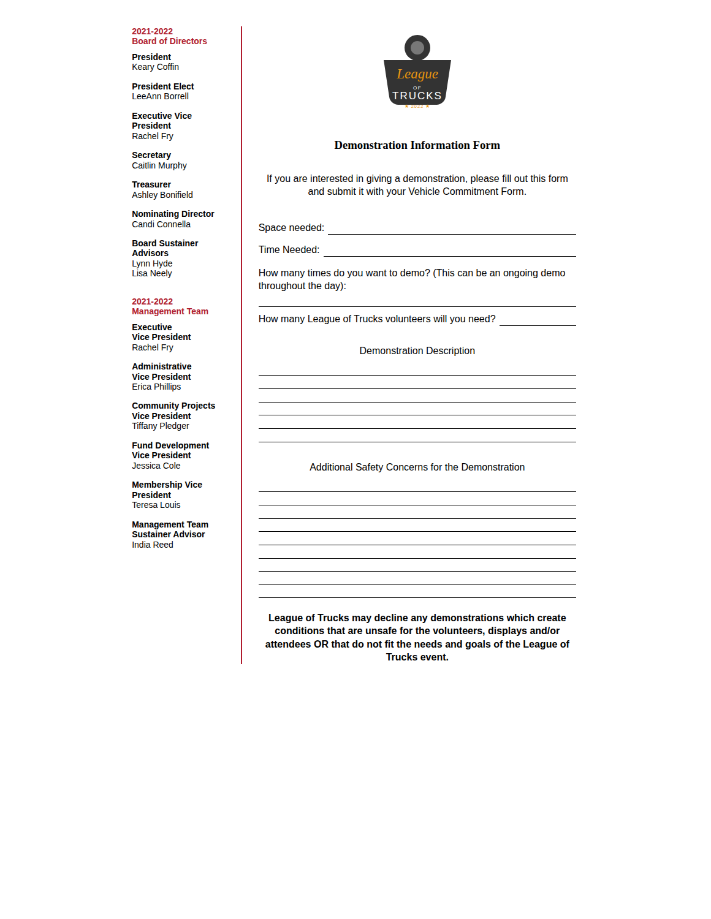2021-2022
Board of Directors
President
Keary Coffin
President Elect
LeeAnn Borrell
Executive Vice President
Rachel Fry
Secretary
Caitlin Murphy
Treasurer
Ashley Bonifield
Nominating Director
Candi Connella
Board Sustainer Advisors
Lynn Hyde
Lisa Neely
2021-2022
Management Team
Executive
Vice President
Rachel Fry
Administrative
Vice President
Erica Phillips
Community Projects
Vice President
Tiffany Pledger
Fund Development
Vice President
Jessica Cole
Membership Vice President
Teresa Louis
Management Team
Sustainer Advisor
India Reed
Demonstration Information Form
If you are interested in giving a demonstration, please fill out this form and submit it with your Vehicle Commitment Form.
Space needed:
Time Needed:
How many times do you want to demo? (This can be an ongoing demo throughout the day):
How many League of Trucks volunteers will you need?
Demonstration Description
Additional Safety Concerns for the Demonstration
League of Trucks may decline any demonstrations which create conditions that are unsafe for the volunteers, displays and/or attendees OR that do not fit the needs and goals of the League of Trucks event.